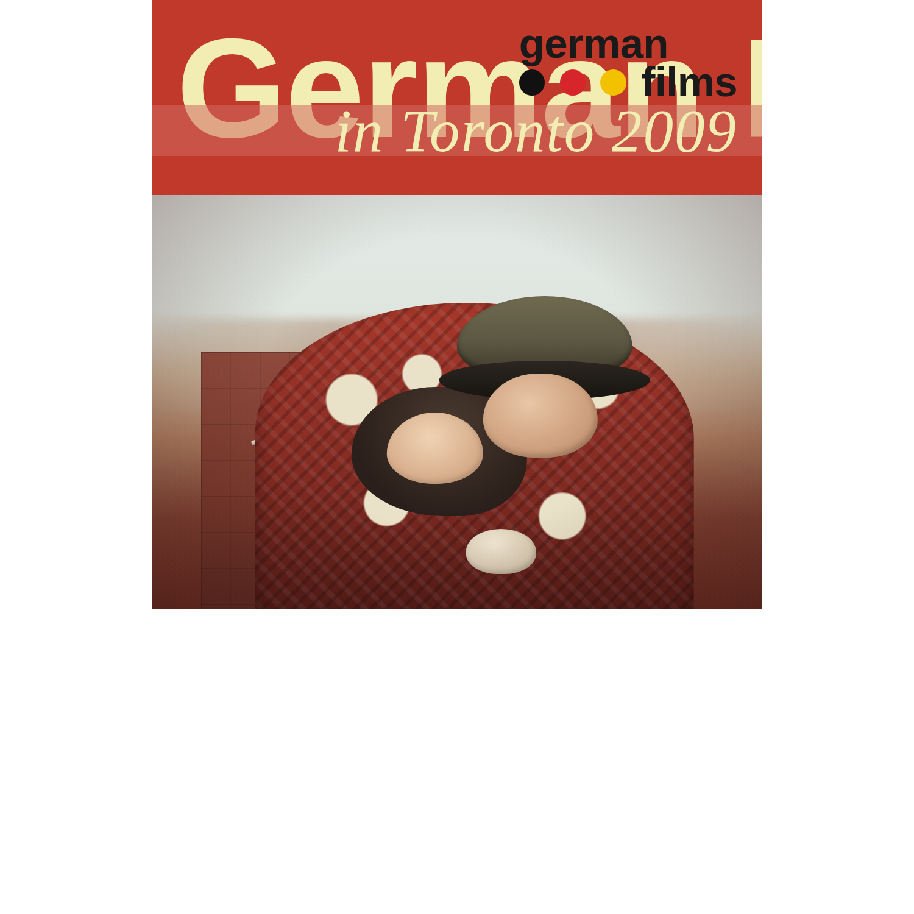German Films
in Toronto 2009
german
films